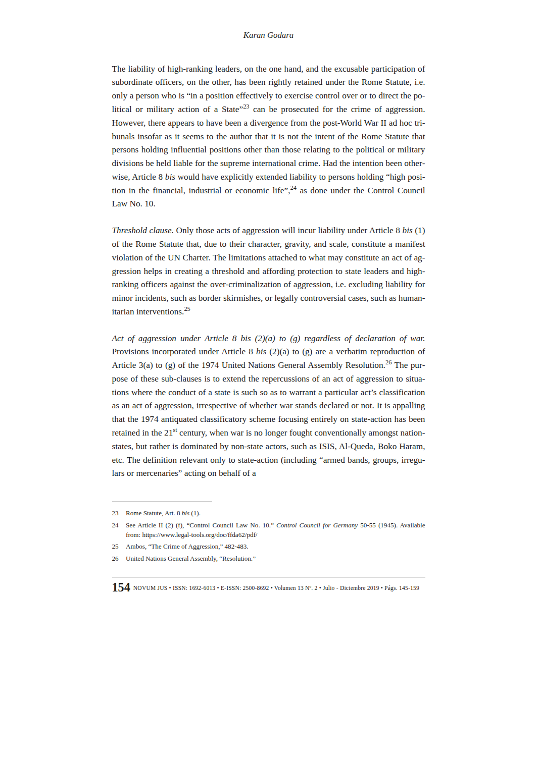Karan Godara
The liability of high-ranking leaders, on the one hand, and the excusable participation of subordinate officers, on the other, has been rightly retained under the Rome Statute, i.e. only a person who is “in a position effectively to exercise control over or to direct the political or military action of a State”23 can be prosecuted for the crime of aggression. However, there appears to have been a divergence from the post-World War II ad hoc tribunals insofar as it seems to the author that it is not the intent of the Rome Statute that persons holding influential positions other than those relating to the political or military divisions be held liable for the supreme international crime. Had the intention been otherwise, Article 8 bis would have explicitly extended liability to persons holding “high position in the financial, industrial or economic life”,24 as done under the Control Council Law No. 10.
Threshold clause. Only those acts of aggression will incur liability under Article 8 bis (1) of the Rome Statute that, due to their character, gravity, and scale, constitute a manifest violation of the UN Charter. The limitations attached to what may constitute an act of aggression helps in creating a threshold and affording protection to state leaders and high-ranking officers against the over-criminalization of aggression, i.e. excluding liability for minor incidents, such as border skirmishes, or legally controversial cases, such as humanitarian interventions.25
Act of aggression under Article 8 bis (2)(a) to (g) regardless of declaration of war. Provisions incorporated under Article 8 bis (2)(a) to (g) are a verbatim reproduction of Article 3(a) to (g) of the 1974 United Nations General Assembly Resolution.26 The purpose of these sub-clauses is to extend the repercussions of an act of aggression to situations where the conduct of a state is such so as to warrant a particular act’s classification as an act of aggression, irrespective of whether war stands declared or not. It is appalling that the 1974 antiquated classificatory scheme focusing entirely on state-action has been retained in the 21st century, when war is no longer fought conventionally amongst nation-states, but rather is dominated by non-state actors, such as ISIS, Al-Queda, Boko Haram, etc. The definition relevant only to state-action (including “armed bands, groups, irregulars or mercenaries” acting on behalf of a
23 Rome Statute, Art. 8 bis (1).
24 See Article II (2) (f), “Control Council Law No. 10.” Control Council for Germany 50-55 (1945). Available from: https://www.legal-tools.org/doc/ffda62/pdf/
25 Ambos, “The Crime of Aggression,” 482-483.
26 United Nations General Assembly, “Resolution.”
154 NOVUM JUS • ISSN: 1692-6013 • E-ISSN: 2500-8692 • Volumen 13 Nº. 2 • Julio - Diciembre 2019 • Págs. 145-159